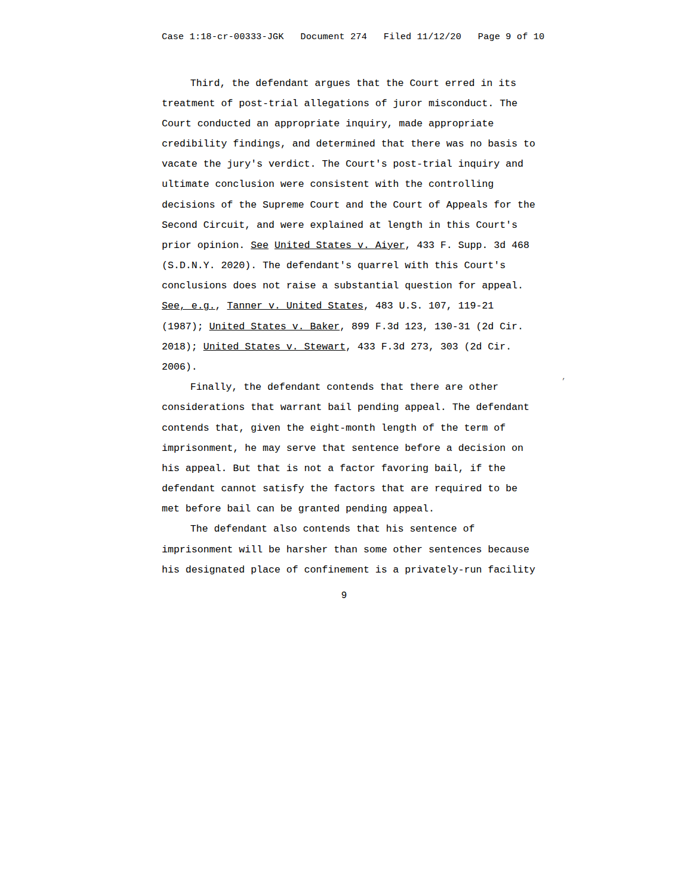Case 1:18-cr-00333-JGK Document 274 Filed 11/12/20 Page 9 of 10
Third, the defendant argues that the Court erred in its treatment of post-trial allegations of juror misconduct. The Court conducted an appropriate inquiry, made appropriate credibility findings, and determined that there was no basis to vacate the jury's verdict. The Court's post-trial inquiry and ultimate conclusion were consistent with the controlling decisions of the Supreme Court and the Court of Appeals for the Second Circuit, and were explained at length in this Court's prior opinion. See United States v. Aiyer, 433 F. Supp. 3d 468 (S.D.N.Y. 2020). The defendant's quarrel with this Court's conclusions does not raise a substantial question for appeal. See, e.g., Tanner v. United States, 483 U.S. 107, 119-21 (1987); United States v. Baker, 899 F.3d 123, 130-31 (2d Cir. 2018); United States v. Stewart, 433 F.3d 273, 303 (2d Cir. 2006).
Finally, the defendant contends that there are other considerations that warrant bail pending appeal. The defendant contends that, given the eight-month length of the term of imprisonment, he may serve that sentence before a decision on his appeal. But that is not a factor favoring bail, if the defendant cannot satisfy the factors that are required to be met before bail can be granted pending appeal.
The defendant also contends that his sentence of imprisonment will be harsher than some other sentences because his designated place of confinement is a privately-run facility
,
9